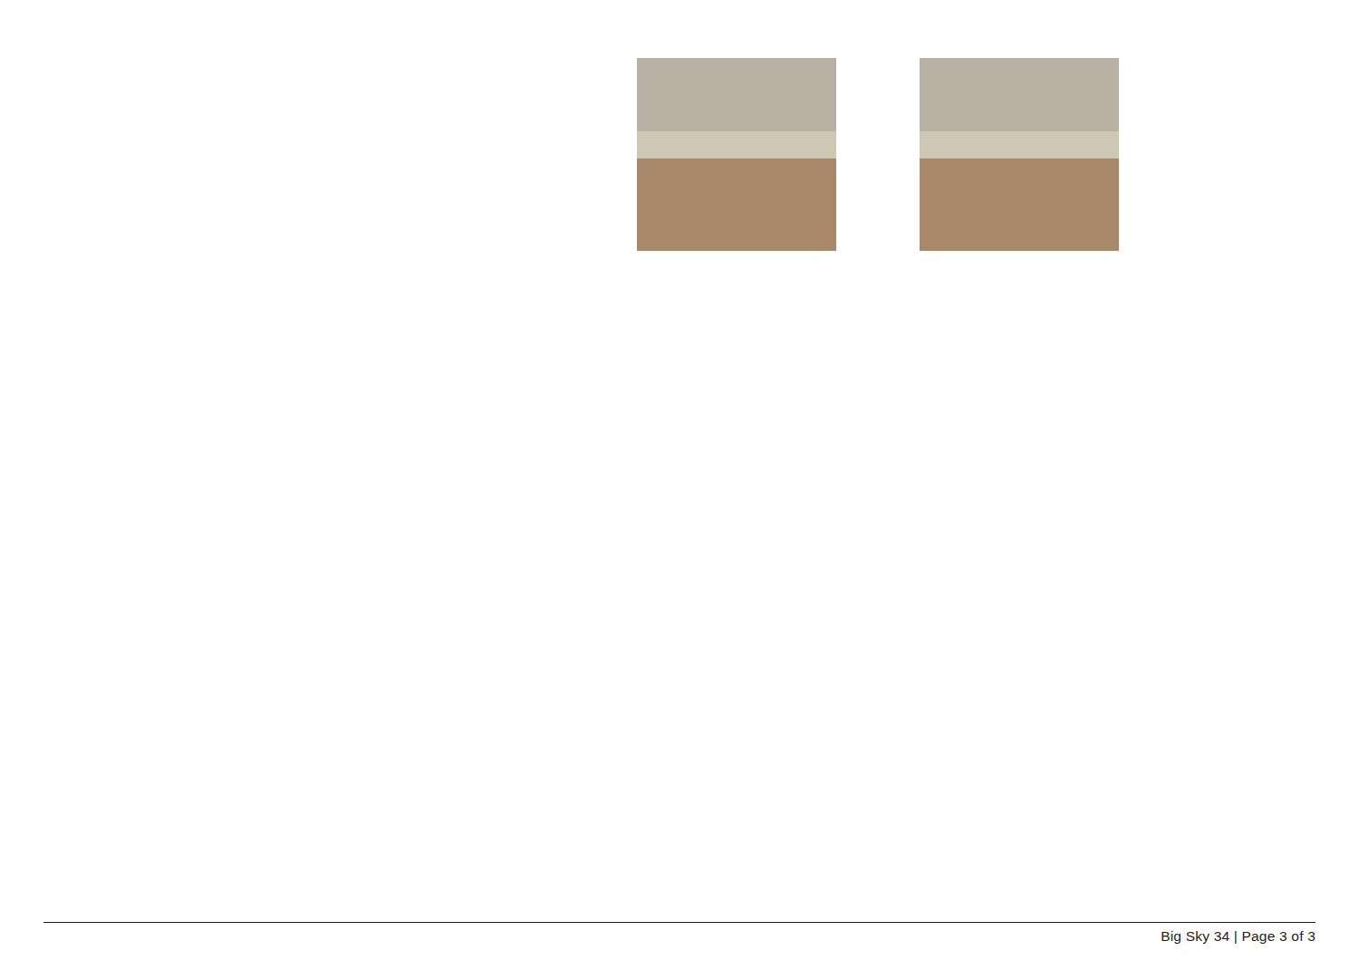Big Sky 34 | Page 3 of 3